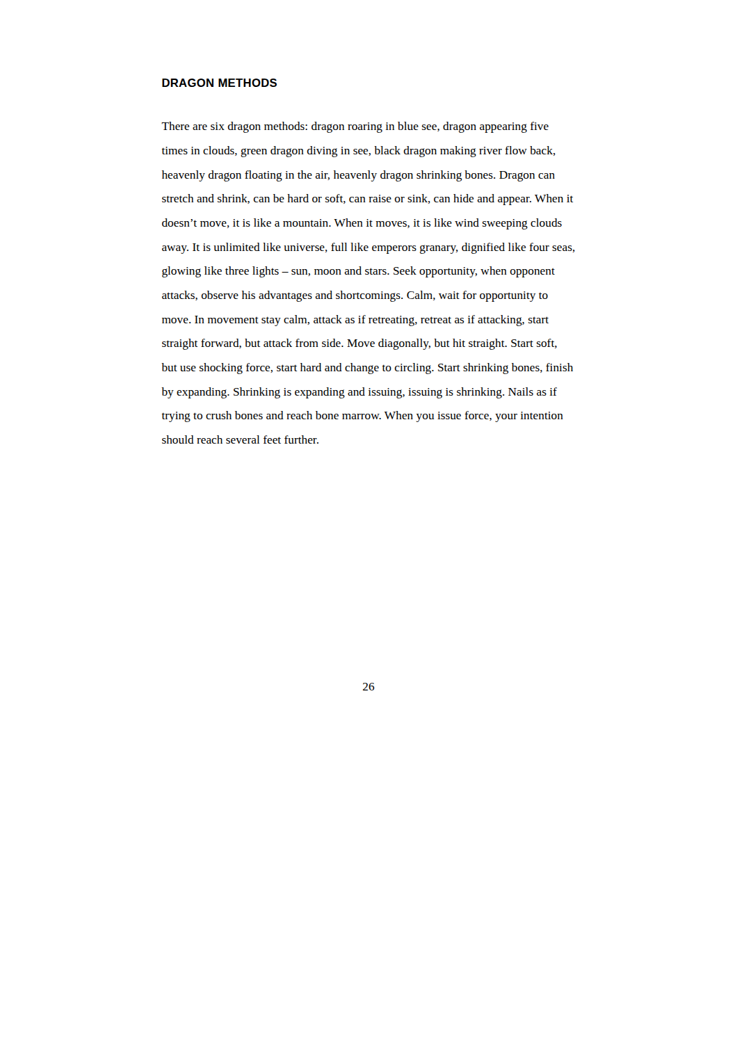DRAGON METHODS
There are six dragon methods: dragon roaring in blue see, dragon appearing five times in clouds, green dragon diving in see, black dragon making river flow back, heavenly dragon floating in the air, heavenly dragon shrinking bones. Dragon can stretch and shrink, can be hard or soft, can raise or sink, can hide and appear. When it doesn’t move, it is like a mountain. When it moves, it is like wind sweeping clouds away. It is unlimited like universe, full like emperors granary, dignified like four seas, glowing like three lights – sun, moon and stars. Seek opportunity, when opponent attacks, observe his advantages and shortcomings. Calm, wait for opportunity to move. In movement stay calm, attack as if retreating, retreat as if attacking, start straight forward, but attack from side. Move diagonally, but hit straight. Start soft, but use shocking force, start hard and change to circling. Start shrinking bones, finish by expanding. Shrinking is expanding and issuing, issuing is shrinking. Nails as if trying to crush bones and reach bone marrow. When you issue force, your intention should reach several feet further.
26